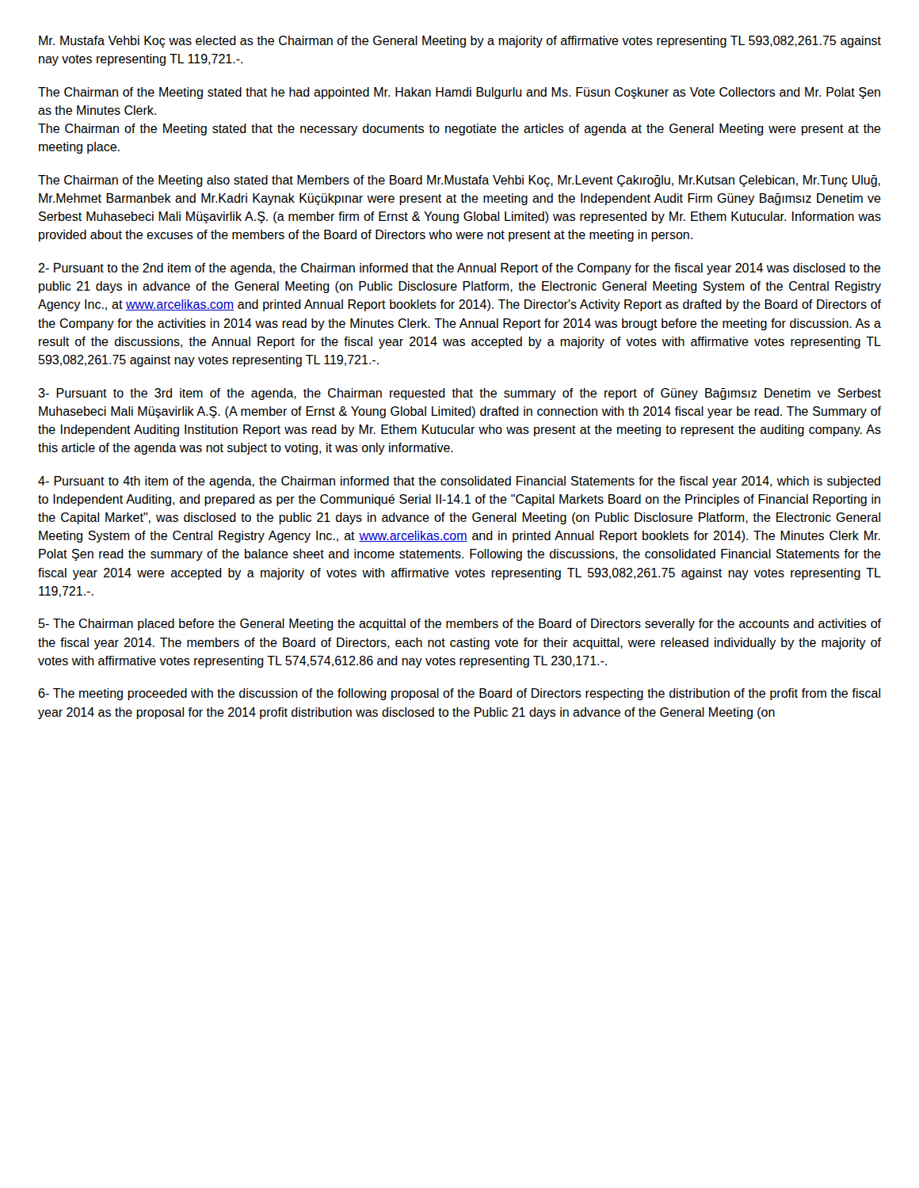Mr. Mustafa Vehbi Koç was elected as the Chairman of the General Meeting by a majority of affirmative votes representing TL 593,082,261.75 against nay votes representing TL 119,721.-.
The Chairman of the Meeting stated that he had appointed Mr. Hakan Hamdi Bulgurlu and Ms. Füsun Coşkuner as Vote Collectors and Mr. Polat Şen as the Minutes Clerk.
The Chairman of the Meeting stated that the necessary documents to negotiate the articles of agenda at the General Meeting were present at the meeting place.
The Chairman of the Meeting also stated that Members of the Board Mr.Mustafa Vehbi Koç, Mr.Levent Çakıroğlu, Mr.Kutsan Çelebican, Mr.Tunç Uluğ, Mr.Mehmet Barmanbek and Mr.Kadri Kaynak Küçükpınar were present at the meeting and the Independent Audit Firm Güney Bağımsız Denetim ve Serbest Muhasebeci Mali Müşavirlik A.Ş. (a member firm of Ernst & Young Global Limited) was represented by Mr. Ethem Kutucular. Information was provided about the excuses of the members of the Board of Directors who were not present at the meeting in person.
2- Pursuant to the 2nd item of the agenda, the Chairman informed that the Annual Report of the Company for the fiscal year 2014 was disclosed to the public 21 days in advance of the General Meeting (on Public Disclosure Platform, the Electronic General Meeting System of the Central Registry Agency Inc., at www.arcelikas.com and printed Annual Report booklets for 2014). The Director's Activity Report as drafted by the Board of Directors of the Company for the activities in 2014 was read by the Minutes Clerk. The Annual Report for 2014 was brougt before the meeting for discussion. As a result of the discussions, the Annual Report for the fiscal year 2014 was accepted by a majority of votes with affirmative votes representing TL 593,082,261.75 against nay votes representing TL 119,721.-.
3- Pursuant to the 3rd item of the agenda, the Chairman requested that the summary of the report of Güney Bağımsız Denetim ve Serbest Muhasebeci Mali Müşavirlik A.Ş. (A member of Ernst & Young Global Limited) drafted in connection with th 2014 fiscal year be read. The Summary of the Independent Auditing Institution Report was read by Mr. Ethem Kutucular who was present at the meeting to represent the auditing company. As this article of the agenda was not subject to voting, it was only informative.
4- Pursuant to 4th item of the agenda, the Chairman informed that the consolidated Financial Statements for the fiscal year 2014, which is subjected to Independent Auditing, and prepared as per the Communiqué Serial II-14.1 of the "Capital Markets Board on the Principles of Financial Reporting in the Capital Market", was disclosed to the public 21 days in advance of the General Meeting (on Public Disclosure Platform, the Electronic General Meeting System of the Central Registry Agency Inc., at www.arcelikas.com and in printed Annual Report booklets for 2014). The Minutes Clerk Mr. Polat Şen read the summary of the balance sheet and income statements. Following the discussions, the consolidated Financial Statements for the fiscal year 2014 were accepted by a majority of votes with affirmative votes representing TL 593,082,261.75 against nay votes representing TL 119,721.-.
5- The Chairman placed before the General Meeting the acquittal of the members of the Board of Directors severally for the accounts and activities of the fiscal year 2014. The members of the Board of Directors, each not casting vote for their acquittal, were released individually by the majority of votes with affirmative votes representing TL 574,574,612.86 and nay votes representing TL 230,171.-.
6- The meeting proceeded with the discussion of the following proposal of the Board of Directors respecting the distribution of the profit from the fiscal year 2014 as the proposal for the 2014 profit distribution was disclosed to the Public 21 days in advance of the General Meeting (on